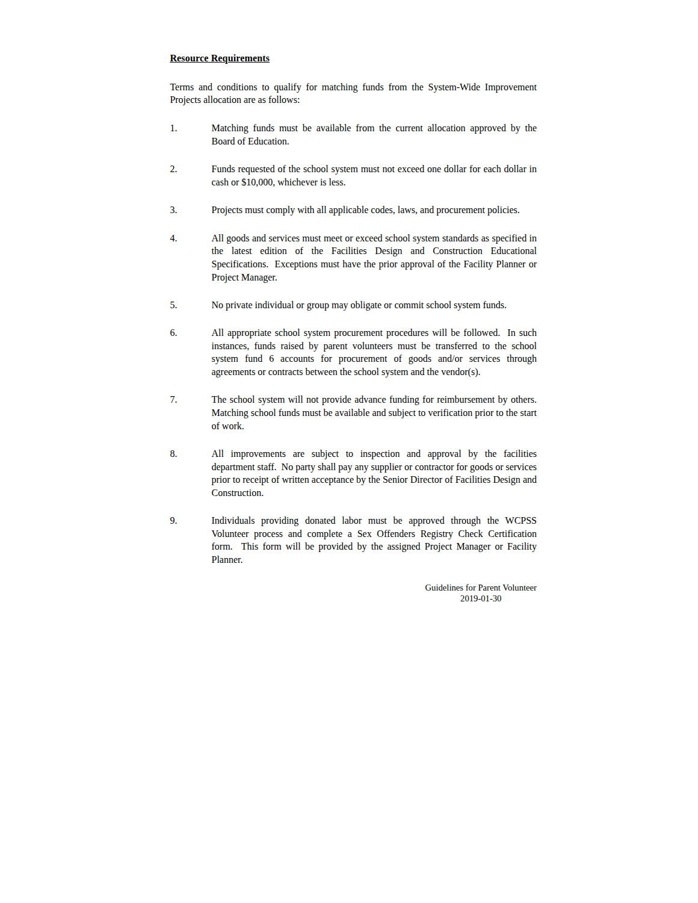Resource Requirements
Terms and conditions to qualify for matching funds from the System-Wide Improvement Projects allocation are as follows:
1. Matching funds must be available from the current allocation approved by the Board of Education.
2. Funds requested of the school system must not exceed one dollar for each dollar in cash or $10,000, whichever is less.
3. Projects must comply with all applicable codes, laws, and procurement policies.
4. All goods and services must meet or exceed school system standards as specified in the latest edition of the Facilities Design and Construction Educational Specifications. Exceptions must have the prior approval of the Facility Planner or Project Manager.
5. No private individual or group may obligate or commit school system funds.
6. All appropriate school system procurement procedures will be followed. In such instances, funds raised by parent volunteers must be transferred to the school system fund 6 accounts for procurement of goods and/or services through agreements or contracts between the school system and the vendor(s).
7. The school system will not provide advance funding for reimbursement by others. Matching school funds must be available and subject to verification prior to the start of work.
8. All improvements are subject to inspection and approval by the facilities department staff. No party shall pay any supplier or contractor for goods or services prior to receipt of written acceptance by the Senior Director of Facilities Design and Construction.
9. Individuals providing donated labor must be approved through the WCPSS Volunteer process and complete a Sex Offenders Registry Check Certification form. This form will be provided by the assigned Project Manager or Facility Planner.
Guidelines for Parent Volunteer
2019-01-30